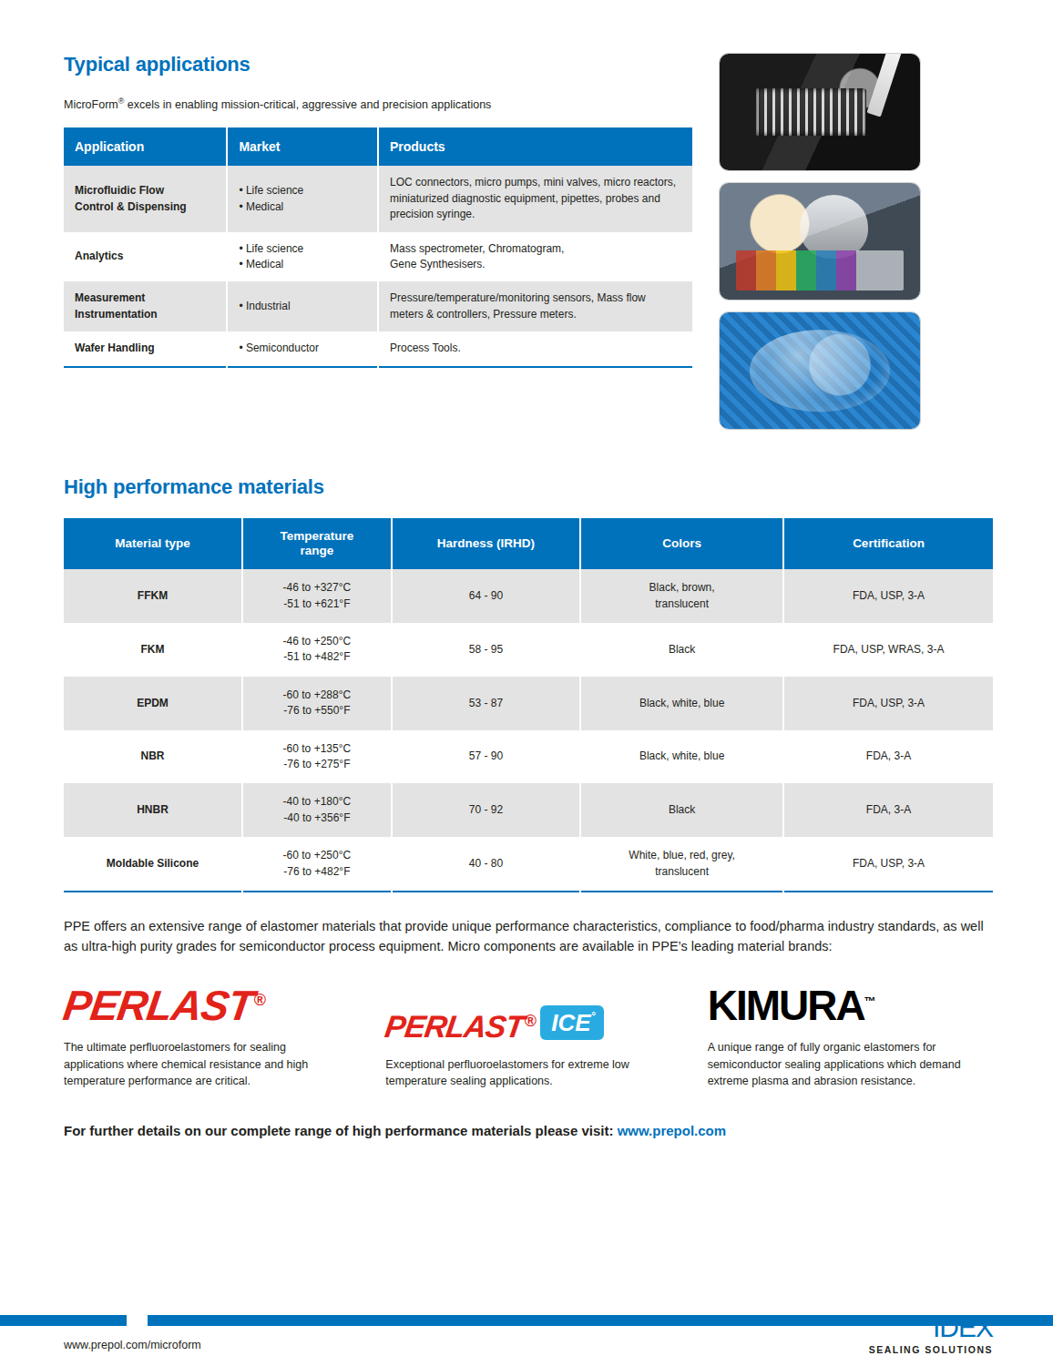Typical applications
MicroForm® excels in enabling mission-critical, aggressive and precision applications
| Application | Market | Products |
| --- | --- | --- |
| Microfluidic Flow Control & Dispensing | • Life science • Medical | LOC connectors, micro pumps, mini valves, micro reactors, miniaturized diagnostic equipment, pipettes, probes and precision syringe. |
| Analytics | • Life science • Medical | Mass spectrometer, Chromatogram, Gene Synthesisers. |
| Measurement Instrumentation | • Industrial | Pressure/temperature/monitoring sensors, Mass flow meters & controllers, Pressure meters. |
| Wafer Handling | • Semiconductor | Process Tools. |
High performance materials
| Material type | Temperature range | Hardness (IRHD) | Colors | Certification |
| --- | --- | --- | --- | --- |
| FFKM | -46 to +327°C -51 to +621°F | 64 - 90 | Black, brown, translucent | FDA, USP, 3-A |
| FKM | -46 to +250°C -51 to +482°F | 58 - 95 | Black | FDA, USP, WRAS, 3-A |
| EPDM | -60 to +288°C -76 to +550°F | 53 - 87 | Black, white, blue | FDA, USP, 3-A |
| NBR | -60 to +135°C -76 to +275°F | 57 - 90 | Black, white, blue | FDA, 3-A |
| HNBR | -40 to +180°C -40 to +356°F | 70 - 92 | Black | FDA, 3-A |
| Moldable Silicone | -60 to +250°C -76 to +482°F | 40 - 80 | White, blue, red, grey, translucent | FDA, USP, 3-A |
PPE offers an extensive range of elastomer materials that provide unique performance characteristics, compliance to food/pharma industry standards, as well as ultra-high purity grades for semiconductor process equipment. Micro components are available in PPE’s leading material brands:
PERLAST®
The ultimate perfluoroelastomers for sealing applications where chemical resistance and high temperature performance are critical.
PERLAST® ICE°
Exceptional perfluoroelastomers for extreme low temperature sealing applications.
KIMURA™
A unique range of fully organic elastomers for semiconductor sealing applications which demand extreme plasma and abrasion resistance.
For further details on our complete range of high performance materials please visit: www.prepol.com
www.prepol.com/microform
IDEX
SEALING SOLUTIONS